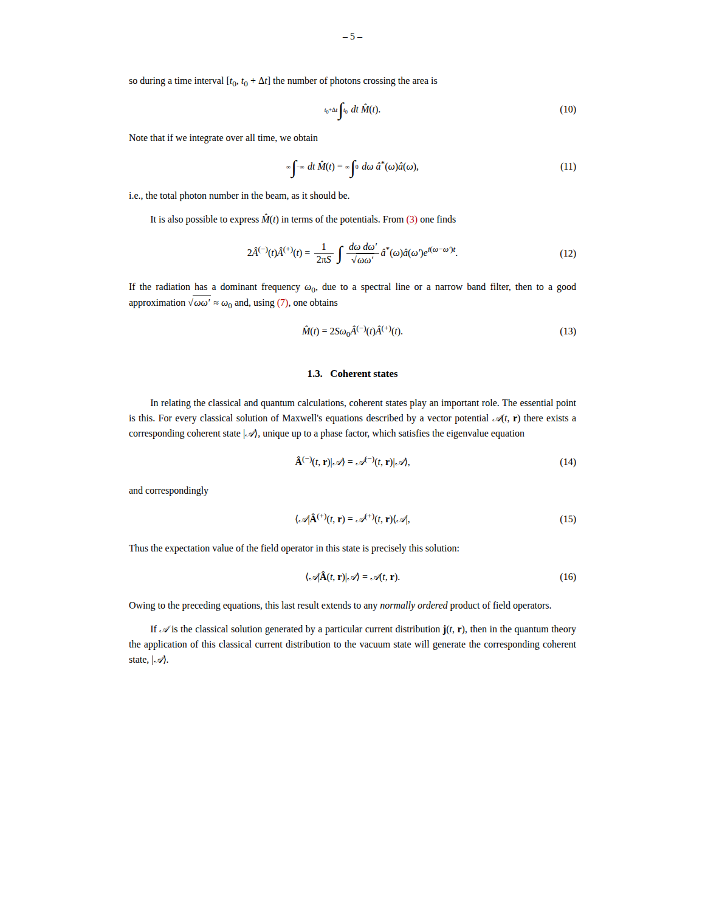– 5 –
so during a time interval [t0, t0 + Δt] the number of photons crossing the area is
t0+Δt∫ t0 dt M̂(t).
(10)
Note that if we integrate over all time, we obtain
∞∫ −∞ dt M̂(t) = ∞∫ 0 dω â*(ω)â(ω),
(11)
i.e., the total photon number in the beam, as it should be.
It is also possible to express M̂(t) in terms of the potentials. From (3) one finds
2Â(−)(t)Â(+)(t) = 12πS ∫ dω dω′√ωω′â*(ω)â(ω′)ei(ω−ω′)t.
(12)
If the radiation has a dominant frequency ω0, due to a spectral line or a narrow band filter, then to a good approximation √ωω′ ≈ ω0 and, using (7), one obtains
M̂(t) = 2Sω0Â(−)(t)Â(+)(t).
(13)
1.3. Coherent states
In relating the classical and quantum calculations, coherent states play an important role. The essential point is this. For every classical solution of Maxwell's equations described by a vector potential 𝒜(t, r) there exists a corresponding coherent state |𝒜⟩, unique up to a phase factor, which satisfies the eigenvalue equation
Â(−)(t, r)|𝒜⟩ = 𝒜(−)(t, r)|𝒜⟩,
(14)
and correspondingly
⟨𝒜|Â(+)(t, r) = 𝒜(+)(t, r)⟨𝒜|,
(15)
Thus the expectation value of the field operator in this state is precisely this solution:
⟨𝒜|Â(t, r)|𝒜⟩ = 𝒜(t, r).
(16)
Owing to the preceding equations, this last result extends to any normally ordered product of field operators.
If 𝒜 is the classical solution generated by a particular current distribution j(t, r), then in the quantum theory the application of this classical current distribution to the vacuum state will generate the corresponding coherent state, |𝒜⟩.